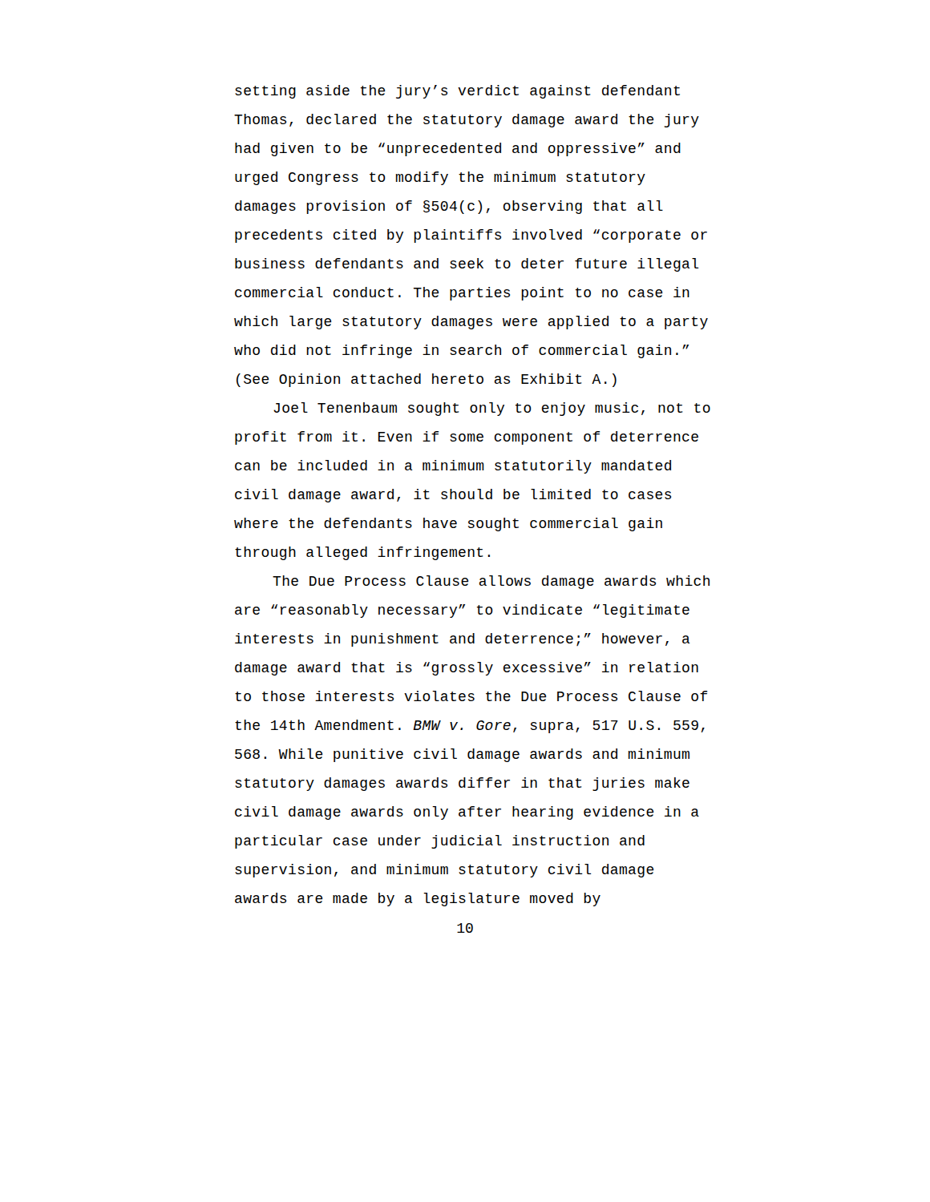setting aside the jury’s verdict against defendant Thomas, declared the statutory damage award the jury had given to be “unprecedented and oppressive” and urged Congress to modify the minimum statutory damages provision of §504(c), observing that all precedents cited by plaintiffs involved “corporate or business defendants and seek to deter future illegal commercial conduct. The parties point to no case in which large statutory damages were applied to a party who did not infringe in search of commercial gain.” (See Opinion attached hereto as Exhibit A.)
Joel Tenenbaum sought only to enjoy music, not to profit from it. Even if some component of deterrence can be included in a minimum statutorily mandated civil damage award, it should be limited to cases where the defendants have sought commercial gain through alleged infringement.
The Due Process Clause allows damage awards which are “reasonably necessary” to vindicate “legitimate interests in punishment and deterrence;” however, a damage award that is “grossly excessive” in relation to those interests violates the Due Process Clause of the 14th Amendment. BMW v. Gore, supra, 517 U.S. 559, 568. While punitive civil damage awards and minimum statutory damages awards differ in that juries make civil damage awards only after hearing evidence in a particular case under judicial instruction and supervision, and minimum statutory civil damage awards are made by a legislature moved by
10